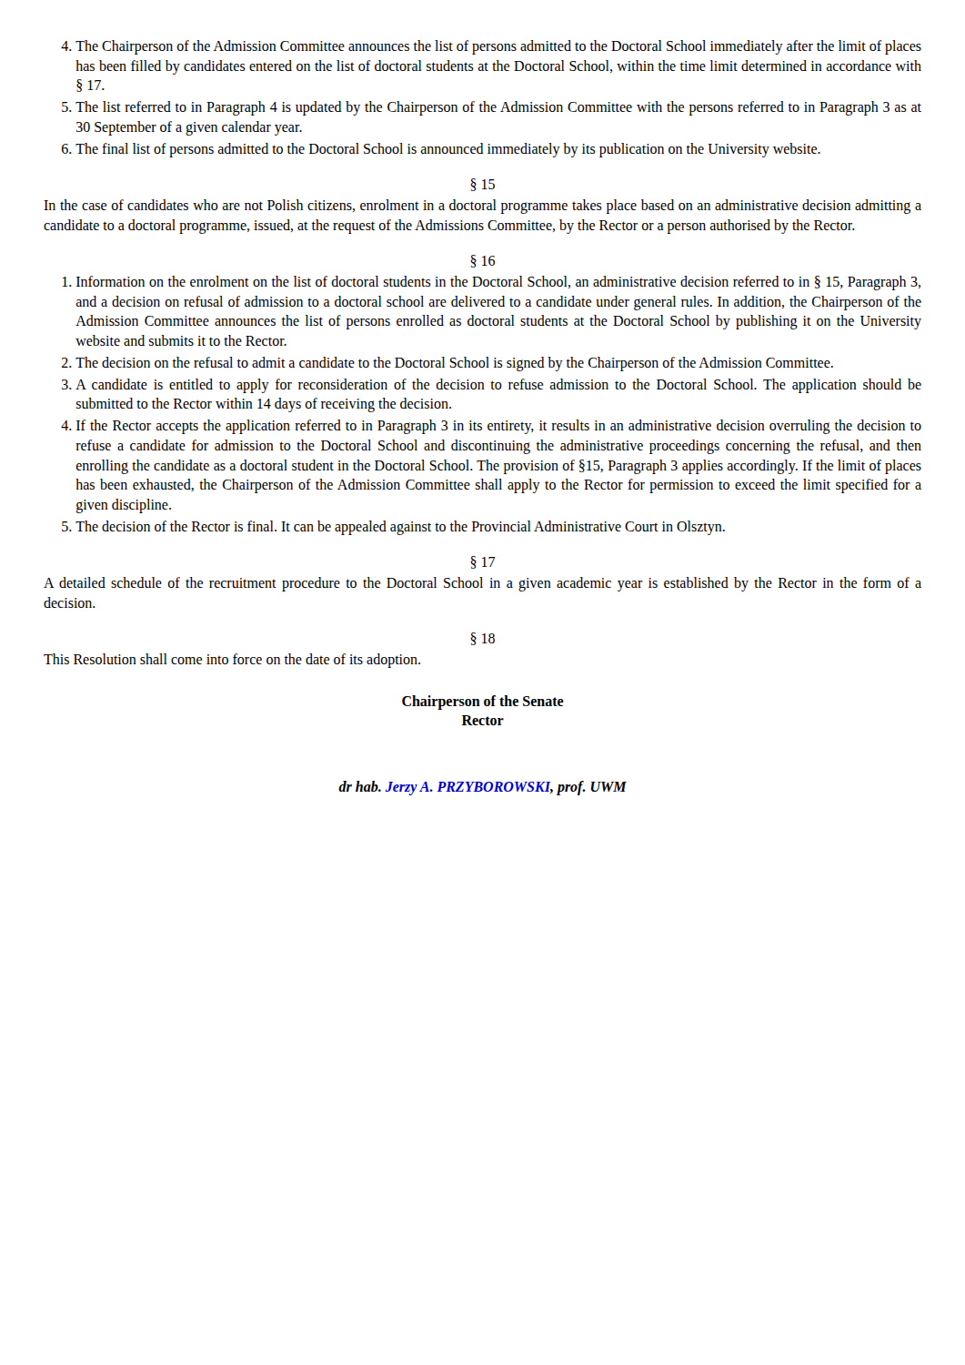The Chairperson of the Admission Committee announces the list of persons admitted to the Doctoral School immediately after the limit of places has been filled by candidates entered on the list of doctoral students at the Doctoral School, within the time limit determined in accordance with § 17.
The list referred to in Paragraph 4 is updated by the Chairperson of the Admission Committee with the persons referred to in Paragraph 3 as at 30 September of a given calendar year.
The final list of persons admitted to the Doctoral School is announced immediately by its publication on the University website.
§ 15
In the case of candidates who are not Polish citizens, enrolment in a doctoral programme takes place based on an administrative decision admitting a candidate to a doctoral programme, issued, at the request of the Admissions Committee, by the Rector or a person authorised by the Rector.
§ 16
Information on the enrolment on the list of doctoral students in the Doctoral School, an administrative decision referred to in § 15, Paragraph 3, and a decision on refusal of admission to a doctoral school are delivered to a candidate under general rules. In addition, the Chairperson of the Admission Committee announces the list of persons enrolled as doctoral students at the Doctoral School by publishing it on the University website and submits it to the Rector.
The decision on the refusal to admit a candidate to the Doctoral School is signed by the Chairperson of the Admission Committee.
A candidate is entitled to apply for reconsideration of the decision to refuse admission to the Doctoral School. The application should be submitted to the Rector within 14 days of receiving the decision.
If the Rector accepts the application referred to in Paragraph 3 in its entirety, it results in an administrative decision overruling the decision to refuse a candidate for admission to the Doctoral School and discontinuing the administrative proceedings concerning the refusal, and then enrolling the candidate as a doctoral student in the Doctoral School. The provision of §15, Paragraph 3 applies accordingly. If the limit of places has been exhausted, the Chairperson of the Admission Committee shall apply to the Rector for permission to exceed the limit specified for a given discipline.
The decision of the Rector is final. It can be appealed against to the Provincial Administrative Court in Olsztyn.
§ 17
A detailed schedule of the recruitment procedure to the Doctoral School in a given academic year is established by the Rector in the form of a decision.
§ 18
This Resolution shall come into force on the date of its adoption.
Chairperson of the Senate
Rector
dr hab. Jerzy A. PRZYBOROWSKI, prof. UWM